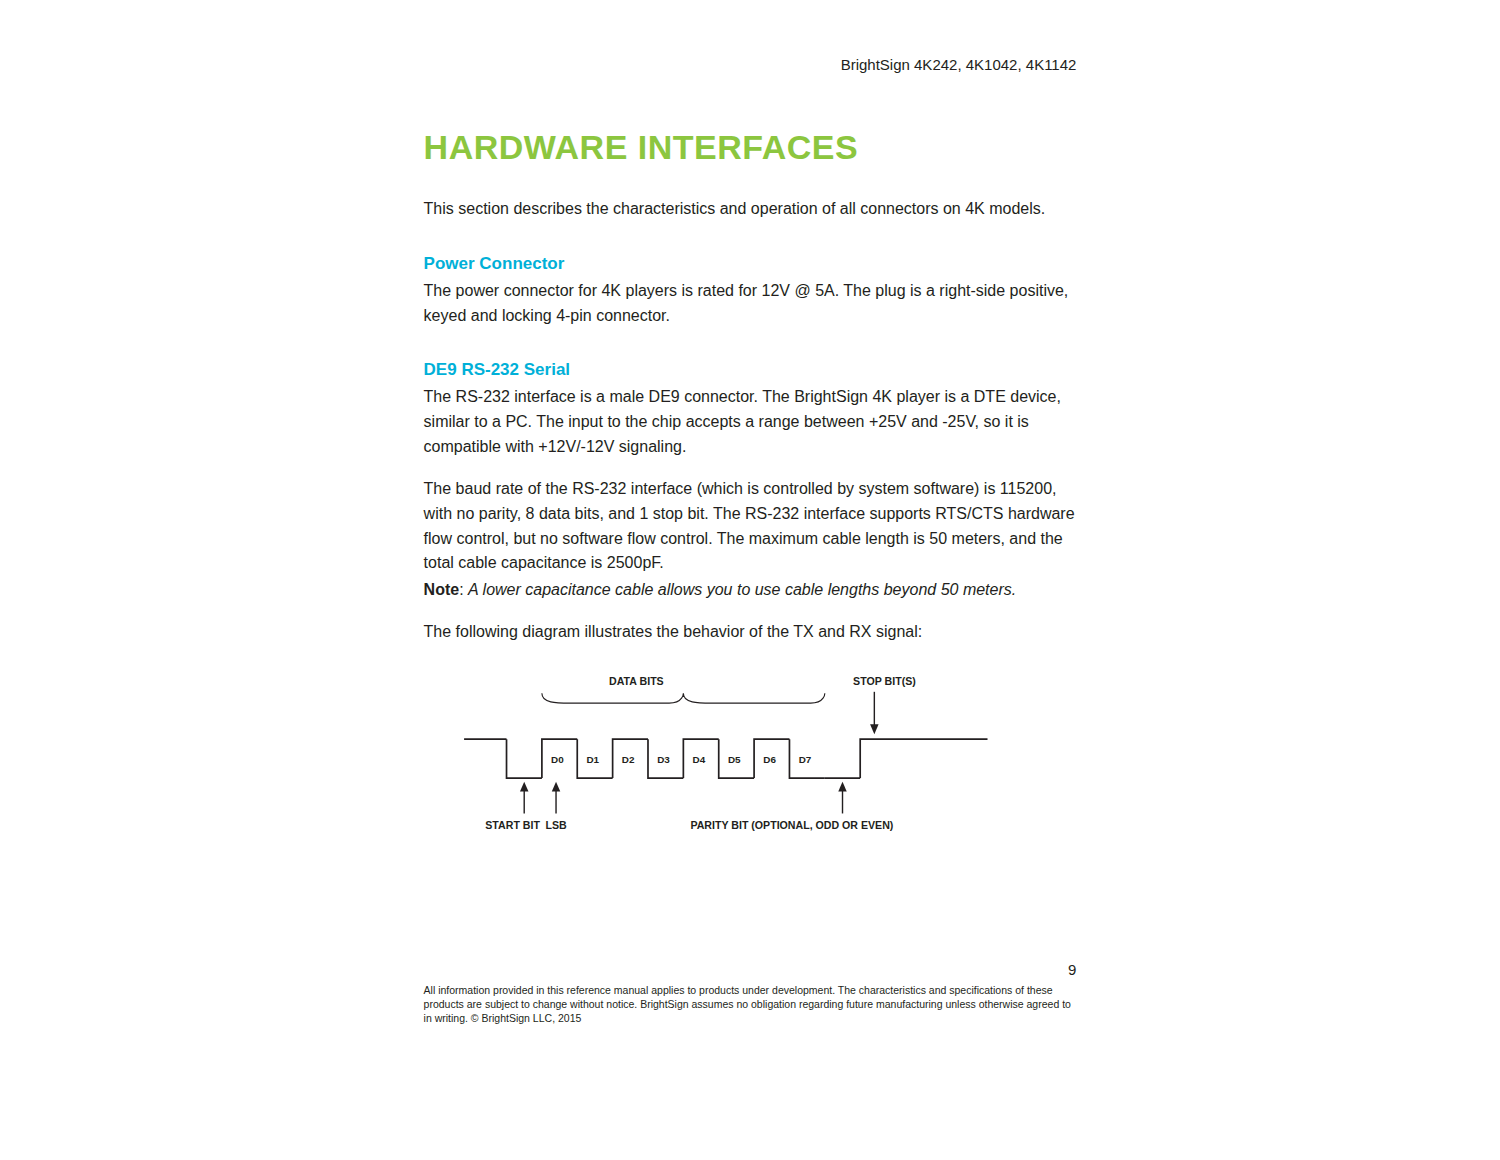BrightSign 4K242, 4K1042, 4K1142
HARDWARE INTERFACES
This section describes the characteristics and operation of all connectors on 4K models.
Power Connector
The power connector for 4K players is rated for 12V @ 5A. The plug is a right-side positive, keyed and locking 4-pin connector.
DE9 RS-232 Serial
The RS-232 interface is a male DE9 connector. The BrightSign 4K player is a DTE device, similar to a PC. The input to the chip accepts a range between +25V and -25V, so it is compatible with +12V/-12V signaling.
The baud rate of the RS-232 interface (which is controlled by system software) is 115200, with no parity, 8 data bits, and 1 stop bit. The RS-232 interface supports RTS/CTS hardware flow control, but no software flow control. The maximum cable length is 50 meters, and the total cable capacitance is 2500pF.
Note: A lower capacitance cable allows you to use cable lengths beyond 50 meters.
The following diagram illustrates the behavior of the TX and RX signal:
DATA BITS STOP BIT(S) D0 D1 D2 D3 D4 D5 D6 D7 START BIT LSB PARITY BIT (OPTIONAL, ODD OR EVEN)
9
All information provided in this reference manual applies to products under development. The characteristics and specifications of these products are subject to change without notice. BrightSign assumes no obligation regarding future manufacturing unless otherwise agreed to in writing. © BrightSign LLC, 2015